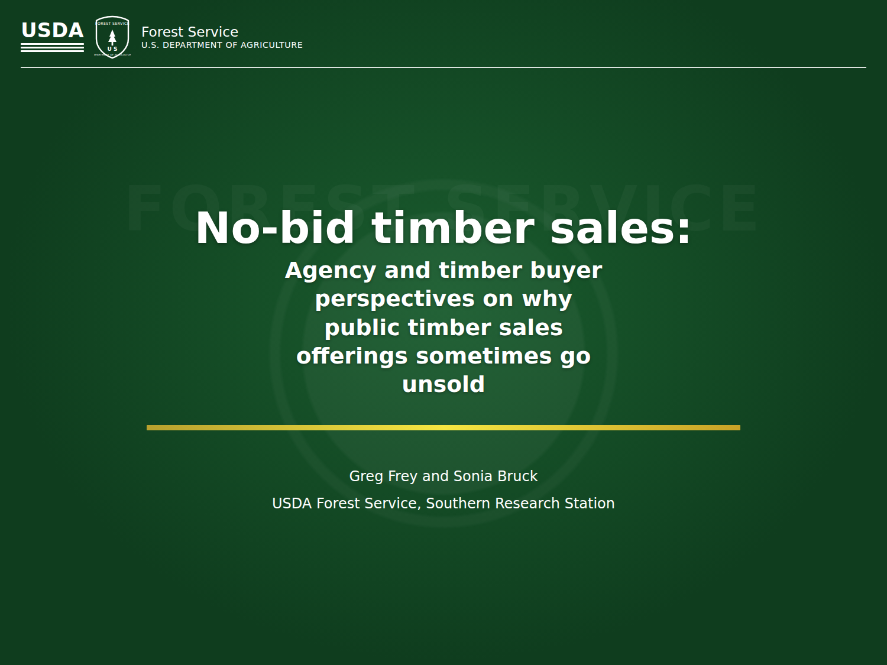USDA
FOREST SERVICE U S DEPARTMENT OF AGRICULTURE
Forest Service U.S. DEPARTMENT OF AGRICULTURE
No-bid timber sales:
Agency and timber buyer perspectives on why public timber sales offerings sometimes go unsold
Greg Frey and Sonia Bruck USDA Forest Service, Southern Research Station